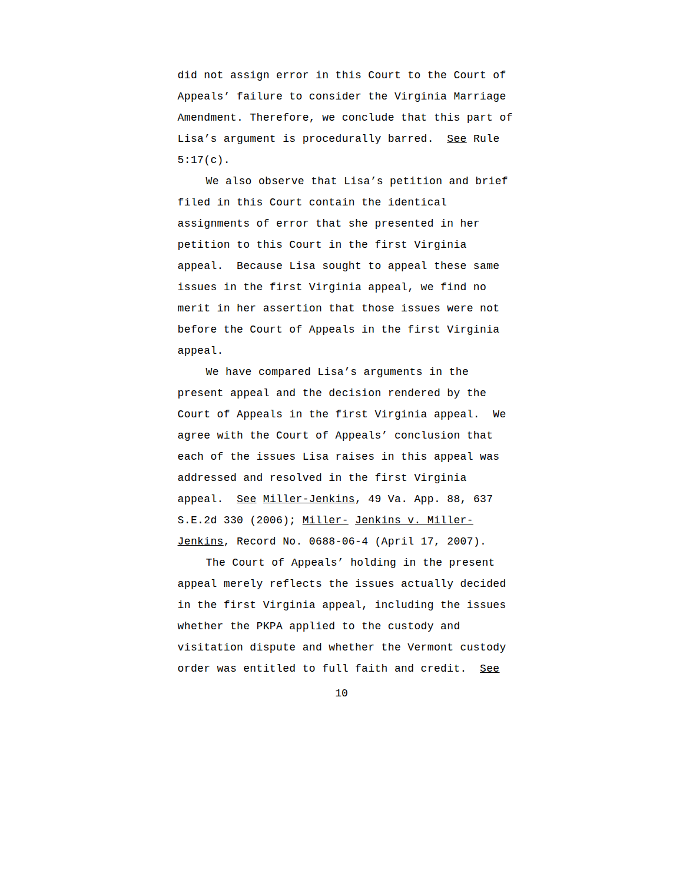did not assign error in this Court to the Court of Appeals’ failure to consider the Virginia Marriage Amendment. Therefore, we conclude that this part of Lisa’s argument is procedurally barred. See Rule 5:17(c).
We also observe that Lisa’s petition and brief filed in this Court contain the identical assignments of error that she presented in her petition to this Court in the first Virginia appeal. Because Lisa sought to appeal these same issues in the first Virginia appeal, we find no merit in her assertion that those issues were not before the Court of Appeals in the first Virginia appeal.
We have compared Lisa’s arguments in the present appeal and the decision rendered by the Court of Appeals in the first Virginia appeal. We agree with the Court of Appeals’ conclusion that each of the issues Lisa raises in this appeal was addressed and resolved in the first Virginia appeal. See Miller-Jenkins, 49 Va. App. 88, 637 S.E.2d 330 (2006); Miller- Jenkins v. Miller-Jenkins, Record No. 0688-06-4 (April 17, 2007).
The Court of Appeals’ holding in the present appeal merely reflects the issues actually decided in the first Virginia appeal, including the issues whether the PKPA applied to the custody and visitation dispute and whether the Vermont custody order was entitled to full faith and credit. See
10